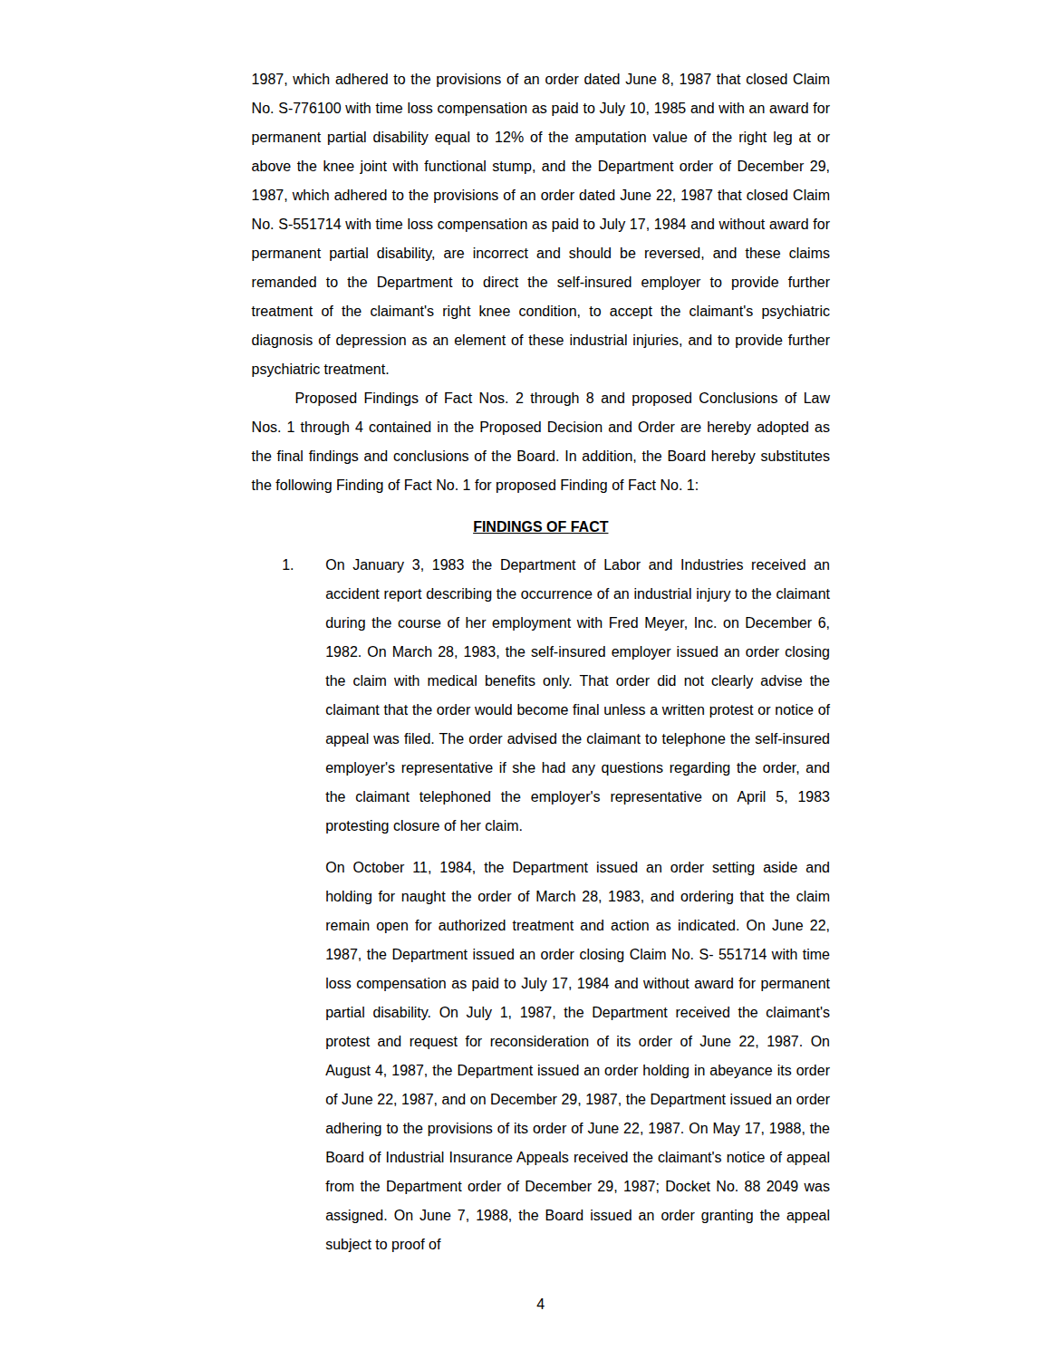1987, which adhered to the provisions of an order dated June 8, 1987 that closed Claim No. S-776100 with time loss compensation as paid to July 10, 1985 and with an award for permanent partial disability equal to 12% of the amputation value of the right leg at or above the knee joint with functional stump, and the Department order of December 29, 1987, which adhered to the provisions of an order dated June 22, 1987 that closed Claim No. S-551714 with time loss compensation as paid to July 17, 1984 and without award for permanent partial disability, are incorrect and should be reversed, and these claims remanded to the Department to direct the self-insured employer to provide further treatment of the claimant's right knee condition, to accept the claimant's psychiatric diagnosis of depression as an element of these industrial injuries, and to provide further psychiatric treatment.
Proposed Findings of Fact Nos. 2 through 8 and proposed Conclusions of Law Nos. 1 through 4 contained in the Proposed Decision and Order are hereby adopted as the final findings and conclusions of the Board. In addition, the Board hereby substitutes the following Finding of Fact No. 1 for proposed Finding of Fact No. 1:
FINDINGS OF FACT
1.
On January 3, 1983 the Department of Labor and Industries received an accident report describing the occurrence of an industrial injury to the claimant during the course of her employment with Fred Meyer, Inc. on December 6, 1982. On March 28, 1983, the self-insured employer issued an order closing the claim with medical benefits only. That order did not clearly advise the claimant that the order would become final unless a written protest or notice of appeal was filed. The order advised the claimant to telephone the self-insured employer's representative if she had any questions regarding the order, and the claimant telephoned the employer's representative on April 5, 1983 protesting closure of her claim.
On October 11, 1984, the Department issued an order setting aside and holding for naught the order of March 28, 1983, and ordering that the claim remain open for authorized treatment and action as indicated. On June 22, 1987, the Department issued an order closing Claim No. S- 551714 with time loss compensation as paid to July 17, 1984 and without award for permanent partial disability. On July 1, 1987, the Department received the claimant's protest and request for reconsideration of its order of June 22, 1987. On August 4, 1987, the Department issued an order holding in abeyance its order of June 22, 1987, and on December 29, 1987, the Department issued an order adhering to the provisions of its order of June 22, 1987. On May 17, 1988, the Board of Industrial Insurance Appeals received the claimant's notice of appeal from the Department order of December 29, 1987; Docket No. 88 2049 was assigned. On June 7, 1988, the Board issued an order granting the appeal subject to proof of
4